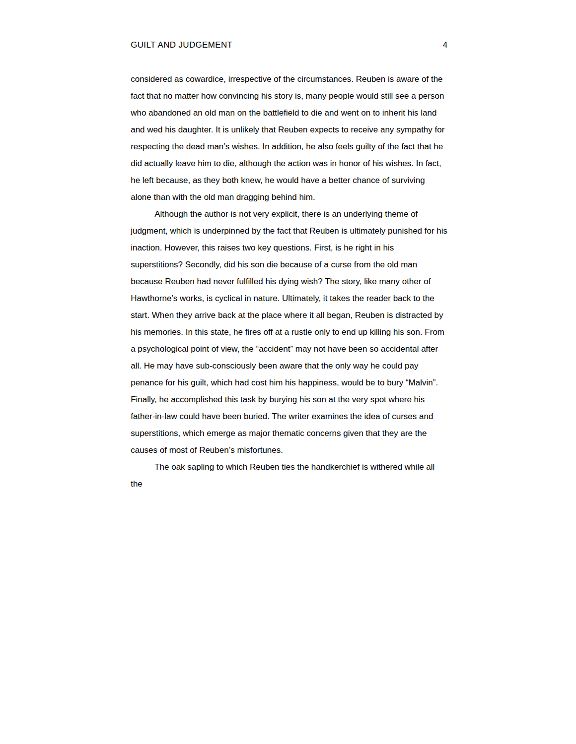Guilt and Judgement 4
considered as cowardice, irrespective of the circumstances. Reuben is aware of the fact that no matter how convincing his story is, many people would still see a person who abandoned an old man on the battlefield to die and went on to inherit his land and wed his daughter. It is unlikely that Reuben expects to receive any sympathy for respecting the dead man’s wishes. In addition, he also feels guilty of the fact that he did actually leave him to die, although the action was in honor of his wishes. In fact, he left because, as they both knew, he would have a better chance of surviving alone than with the old man dragging behind him.
Although the author is not very explicit, there is an underlying theme of judgment, which is underpinned by the fact that Reuben is ultimately punished for his inaction. However, this raises two key questions. First, is he right in his superstitions? Secondly, did his son die because of a curse from the old man because Reuben had never fulfilled his dying wish? The story, like many other of Hawthorne’s works, is cyclical in nature. Ultimately, it takes the reader back to the start. When they arrive back at the place where it all began, Reuben is distracted by his memories. In this state, he fires off at a rustle only to end up killing his son. From a psychological point of view, the “accident” may not have been so accidental after all. He may have sub-consciously been aware that the only way he could pay penance for his guilt, which had cost him his happiness, would be to bury “Malvin”. Finally, he accomplished this task by burying his son at the very spot where his father-in-law could have been buried. The writer examines the idea of curses and superstitions, which emerge as major thematic concerns given that they are the causes of most of Reuben’s misfortunes.
The oak sapling to which Reuben ties the handkerchief is withered while all the